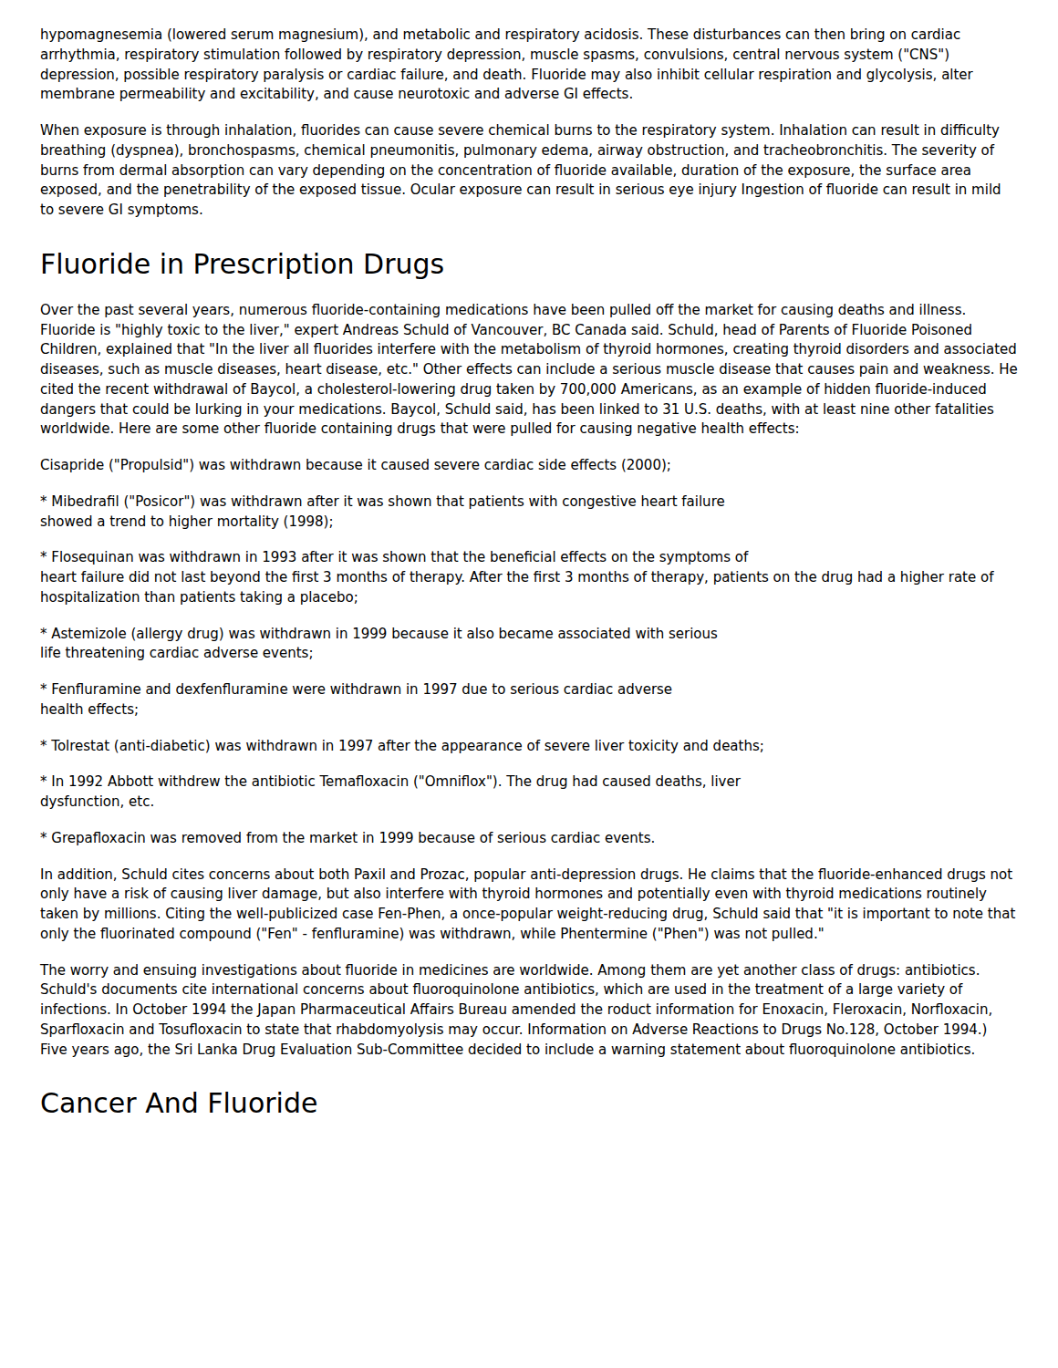hypomagnesemia (lowered serum magnesium), and metabolic and respiratory acidosis. These disturbances can then bring on cardiac arrhythmia, respiratory stimulation followed by respiratory depression, muscle spasms, convulsions, central nervous system ("CNS") depression, possible respiratory paralysis or cardiac failure, and death. Fluoride may also inhibit cellular respiration and glycolysis, alter membrane permeability and excitability, and cause neurotoxic and adverse GI effects.
When exposure is through inhalation, fluorides can cause severe chemical burns to the respiratory system. Inhalation can result in difficulty breathing (dyspnea), bronchospasms, chemical pneumonitis, pulmonary edema, airway obstruction, and tracheobronchitis. The severity of burns from dermal absorption can vary depending on the concentration of fluoride available, duration of the exposure, the surface area exposed, and the penetrability of the exposed tissue. Ocular exposure can result in serious eye injury Ingestion of fluoride can result in mild to severe GI symptoms.
Fluoride in Prescription Drugs
Over the past several years, numerous fluoride-containing medications have been pulled off the market for causing deaths and illness. Fluoride is "highly toxic to the liver," expert Andreas Schuld of Vancouver, BC Canada said. Schuld, head of Parents of Fluoride Poisoned Children, explained that "In the liver all fluorides interfere with the metabolism of thyroid hormones, creating thyroid disorders and associated diseases, such as muscle diseases, heart disease, etc." Other effects can include a serious muscle disease that causes pain and weakness. He cited the recent withdrawal of Baycol, a cholesterol-lowering drug taken by 700,000 Americans, as an example of hidden fluoride-induced dangers that could be lurking in your medications. Baycol, Schuld said, has been linked to 31 U.S. deaths, with at least nine other fatalities worldwide. Here are some other fluoride containing drugs that were pulled for causing negative health effects:
Cisapride ("Propulsid") was withdrawn because it caused severe cardiac side effects (2000);
* Mibedrafil ("Posicor") was withdrawn after it was shown that patients with congestive heart failure
showed a trend to higher mortality (1998);
* Flosequinan was withdrawn in 1993 after it was shown that the beneficial effects on the symptoms of
heart failure did not last beyond the first 3 months of therapy. After the first 3 months of therapy, patients on the drug had a higher rate of hospitalization than patients taking a placebo;
* Astemizole (allergy drug) was withdrawn in 1999 because it also became associated with serious
life threatening cardiac adverse events;
* Fenfluramine and dexfenfluramine were withdrawn in 1997 due to serious cardiac adverse
health effects;
* Tolrestat (anti-diabetic) was withdrawn in 1997 after the appearance of severe liver toxicity and deaths;
* In 1992 Abbott withdrew the antibiotic Temafloxacin ("Omniflox"). The drug had caused deaths, liver
dysfunction, etc.
* Grepafloxacin was removed from the market in 1999 because of serious cardiac events.
In addition, Schuld cites concerns about both Paxil and Prozac, popular anti-depression drugs. He claims that the fluoride-enhanced drugs not only have a risk of causing liver damage, but also interfere with thyroid hormones and potentially even with thyroid medications routinely taken by millions. Citing the well-publicized case Fen-Phen, a once-popular weight-reducing drug, Schuld said that "it is important to note that only the fluorinated compound ("Fen" - fenfluramine) was withdrawn, while Phentermine ("Phen") was not pulled."
The worry and ensuing investigations about fluoride in medicines are worldwide. Among them are yet another class of drugs: antibiotics. Schuld's documents cite international concerns about fluoroquinolone antibiotics, which are used in the treatment of a large variety of infections. In October 1994 the Japan Pharmaceutical Affairs Bureau amended the roduct information for Enoxacin, Fleroxacin, Norfloxacin, Sparfloxacin and Tosufloxacin to state that rhabdomyolysis may occur. Information on Adverse Reactions to Drugs No.128, October 1994.) Five years ago, the Sri Lanka Drug Evaluation Sub-Committee decided to include a warning statement about fluoroquinolone antibiotics.
Cancer And Fluoride